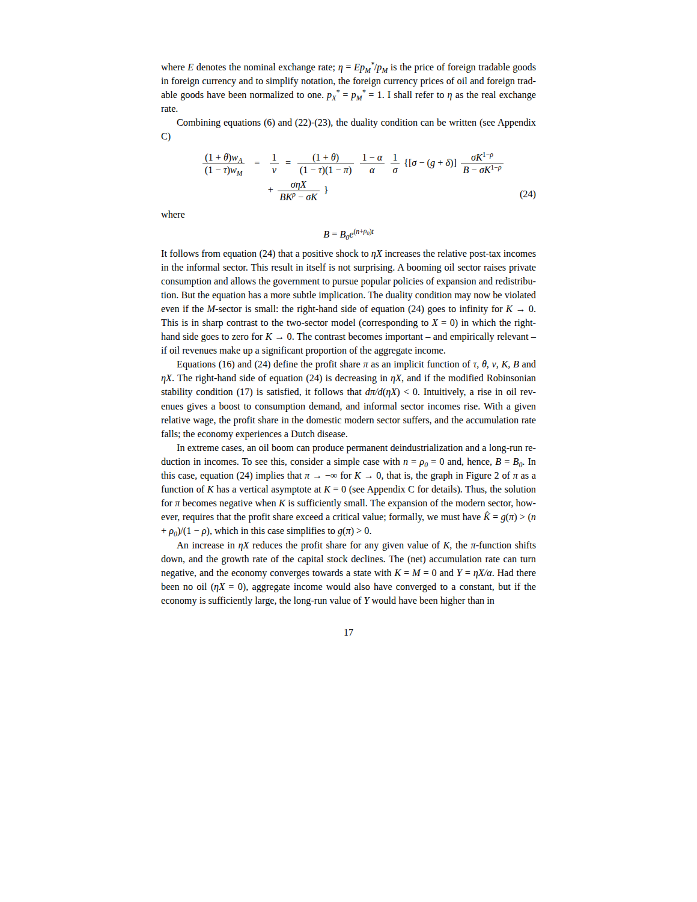where E denotes the nominal exchange rate; η = EpM*/pM is the price of foreign tradable goods in foreign currency and to simplify notation, the foreign currency prices of oil and foreign tradable goods have been normalized to one. pX* = pM* = 1. I shall refer to η as the real exchange rate.
Combining equations (6) and (22)-(23), the duality condition can be written (see Appendix C)
(1 + θ)wA(1 − τ)wM = 1 ν = (1 + θ)(1 − τ)(1 − π) 1 − α α 1 σ {[σ − (g + δ)] σK1−ρ B − σK1−ρ + σηX BKρ − σK }
(24)
where
B = B0e(n+ρ0)t
It follows from equation (24) that a positive shock to ηX increases the relative post-tax incomes in the informal sector. This result in itself is not surprising. A booming oil sector raises private consumption and allows the government to pursue popular policies of expansion and redistribution. But the equation has a more subtle implication. The duality condition may now be violated even if the M-sector is small: the right-hand side of equation (24) goes to infinity for K → 0. This is in sharp contrast to the two-sector model (corresponding to X = 0) in which the right-hand side goes to zero for K → 0. The contrast becomes important – and empirically relevant – if oil revenues make up a significant proportion of the aggregate income.
Equations (16) and (24) define the profit share π as an implicit function of τ, θ, ν, K, B and ηX. The right-hand side of equation (24) is decreasing in ηX, and if the modified Robinsonian stability condition (17) is satisfied, it follows that dπ/d(ηX) < 0. Intuitively, a rise in oil revenues gives a boost to consumption demand, and informal sector incomes rise. With a given relative wage, the profit share in the domestic modern sector suffers, and the accumulation rate falls; the economy experiences a Dutch disease.
In extreme cases, an oil boom can produce permanent deindustrialization and a long-run reduction in incomes. To see this, consider a simple case with n = ρ0 = 0 and, hence, B = B0. In this case, equation (24) implies that π → −∞ for K → 0, that is, the graph in Figure 2 of π as a function of K has a vertical asymptote at K = 0 (see Appendix C for details). Thus, the solution for π becomes negative when K is sufficiently small. The expansion of the modern sector, however, requires that the profit share exceed a critical value; formally, we must have K̂ = g(π) > (n + ρ0)/(1 − ρ), which in this case simplifies to g(π) > 0.
An increase in ηX reduces the profit share for any given value of K, the π-function shifts down, and the growth rate of the capital stock declines. The (net) accumulation rate can turn negative, and the economy converges towards a state with K = M = 0 and Y = ηX/α. Had there been no oil (ηX = 0), aggregate income would also have converged to a constant, but if the economy is sufficiently large, the long-run value of Y would have been higher than in
17